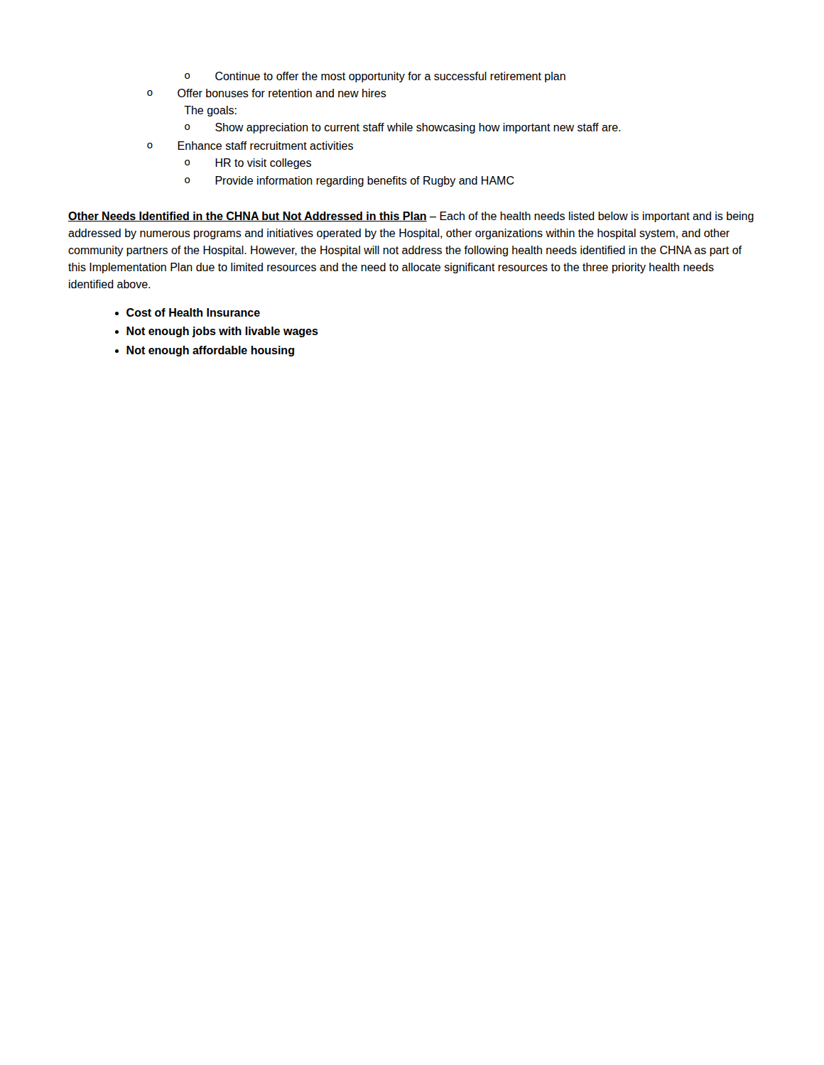Continue to offer the most opportunity for a successful retirement plan
Offer bonuses for retention and new hires
The goals:
Show appreciation to current staff while showcasing how important new staff are.
Enhance staff recruitment activities
HR to visit colleges
Provide information regarding benefits of Rugby and HAMC
Other Needs Identified in the CHNA but Not Addressed in this Plan – Each of the health needs listed below is important and is being addressed by numerous programs and initiatives operated by the Hospital, other organizations within the hospital system, and other community partners of the Hospital. However, the Hospital will not address the following health needs identified in the CHNA as part of this Implementation Plan due to limited resources and the need to allocate significant resources to the three priority health needs identified above.
Cost of Health Insurance
Not enough jobs with livable wages
Not enough affordable housing